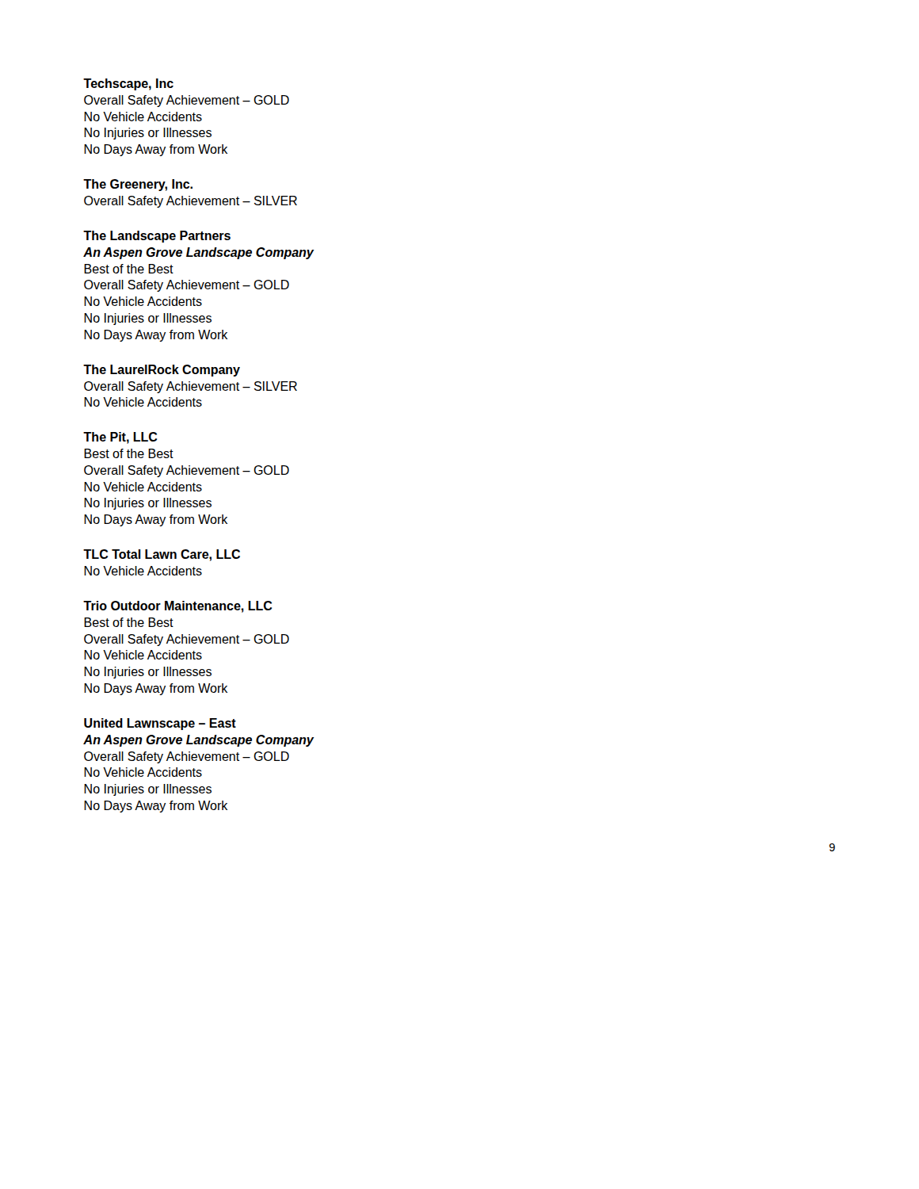Techscape, Inc
Overall Safety Achievement – GOLD No Vehicle Accidents No Injuries or Illnesses No Days Away from Work
The Greenery, Inc.
Overall Safety Achievement – SILVER
The Landscape Partners
An Aspen Grove Landscape Company
Best of the Best Overall Safety Achievement – GOLD No Vehicle Accidents No Injuries or Illnesses No Days Away from Work
The LaurelRock Company
Overall Safety Achievement – SILVER No Vehicle Accidents
The Pit, LLC
Best of the Best Overall Safety Achievement – GOLD No Vehicle Accidents No Injuries or Illnesses No Days Away from Work
TLC Total Lawn Care, LLC
No Vehicle Accidents
Trio Outdoor Maintenance, LLC
Best of the Best Overall Safety Achievement – GOLD No Vehicle Accidents No Injuries or Illnesses No Days Away from Work
United Lawnscape – East
An Aspen Grove Landscape Company
Overall Safety Achievement – GOLD No Vehicle Accidents No Injuries or Illnesses No Days Away from Work
9